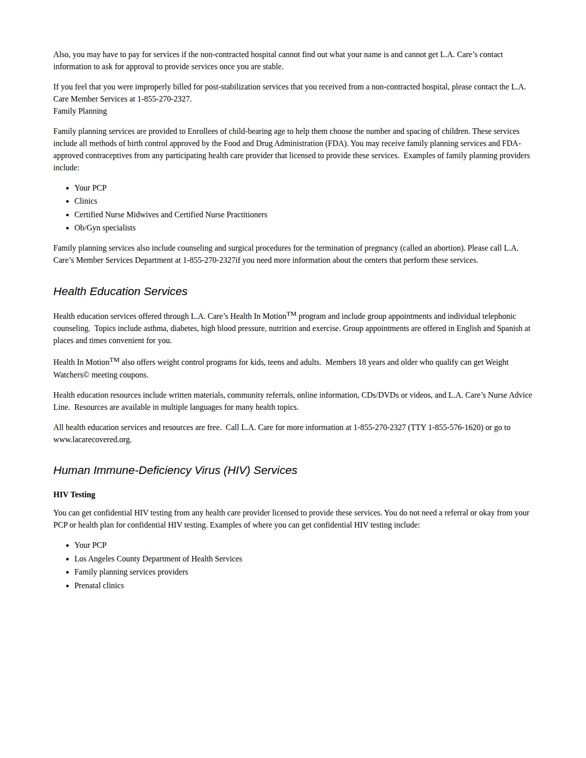Also, you may have to pay for services if the non-contracted hospital cannot find out what your name is and cannot get L.A. Care’s contact information to ask for approval to provide services once you are stable.
If you feel that you were improperly billed for post-stabilization services that you received from a non-contracted hospital, please contact the L.A. Care Member Services at 1-855-270-2327.
Family Planning
Family planning services are provided to Enrollees of child-bearing age to help them choose the number and spacing of children. These services include all methods of birth control approved by the Food and Drug Administration (FDA). You may receive family planning services and FDA-approved contraceptives from any participating health care provider that licensed to provide these services. Examples of family planning providers include:
Your PCP
Clinics
Certified Nurse Midwives and Certified Nurse Practitioners
Ob/Gyn specialists
Family planning services also include counseling and surgical procedures for the termination of pregnancy (called an abortion). Please call L.A. Care’s Member Services Department at 1-855-270-2327if you need more information about the centers that perform these services.
Health Education Services
Health education services offered through L.A. Care’s Health In MotionTM program and include group appointments and individual telephonic counseling. Topics include asthma, diabetes, high blood pressure, nutrition and exercise. Group appointments are offered in English and Spanish at places and times convenient for you.
Health In MotionTM also offers weight control programs for kids, teens and adults. Members 18 years and older who qualify can get Weight Watchers© meeting coupons.
Health education resources include written materials, community referrals, online information, CDs/DVDs or videos, and L.A. Care’s Nurse Advice Line. Resources are available in multiple languages for many health topics.
All health education services and resources are free. Call L.A. Care for more information at 1-855-270-2327 (TTY 1-855-576-1620) or go to www.lacarecovered.org.
Human Immune-Deficiency Virus (HIV) Services
HIV Testing
You can get confidential HIV testing from any health care provider licensed to provide these services. You do not need a referral or okay from your PCP or health plan for confidential HIV testing. Examples of where you can get confidential HIV testing include:
Your PCP
Los Angeles County Department of Health Services
Family planning services providers
Prenatal clinics